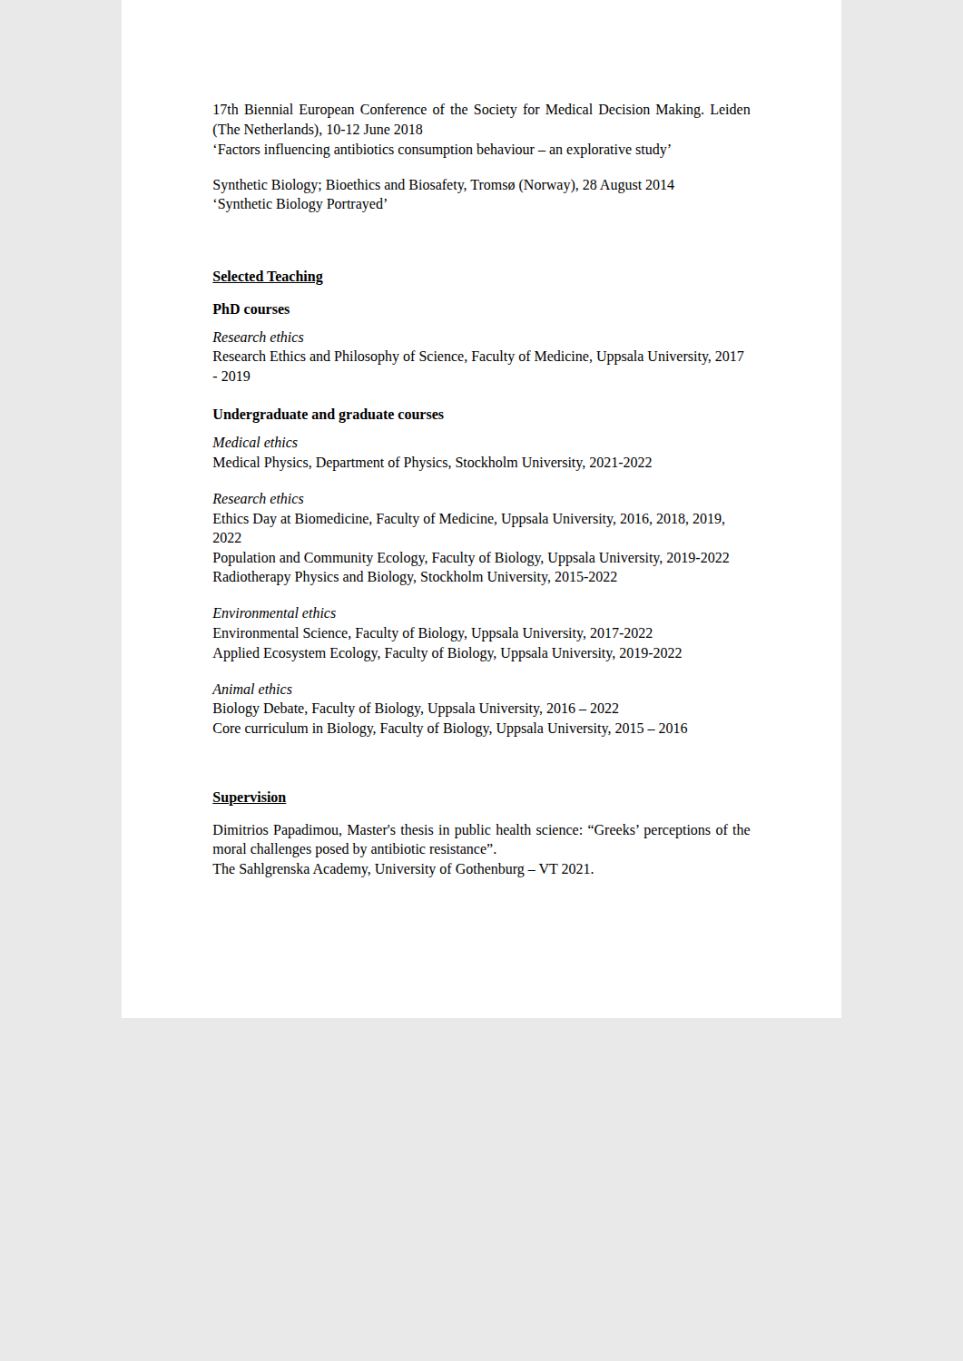17th Biennial European Conference of the Society for Medical Decision Making. Leiden (The Netherlands), 10-12 June 2018
‘Factors influencing antibiotics consumption behaviour – an explorative study’
Synthetic Biology; Bioethics and Biosafety, Tromsø (Norway), 28 August 2014
‘Synthetic Biology Portrayed’
Selected Teaching
PhD courses
Research ethics
Research Ethics and Philosophy of Science, Faculty of Medicine, Uppsala University, 2017 - 2019
Undergraduate and graduate courses
Medical ethics
Medical Physics, Department of Physics, Stockholm University, 2021-2022
Research ethics
Ethics Day at Biomedicine, Faculty of Medicine, Uppsala University, 2016, 2018, 2019, 2022
Population and Community Ecology, Faculty of Biology, Uppsala University, 2019-2022
Radiotherapy Physics and Biology, Stockholm University, 2015-2022
Environmental ethics
Environmental Science, Faculty of Biology, Uppsala University, 2017-2022
Applied Ecosystem Ecology, Faculty of Biology, Uppsala University, 2019-2022
Animal ethics
Biology Debate, Faculty of Biology, Uppsala University, 2016 – 2022
Core curriculum in Biology, Faculty of Biology, Uppsala University, 2015 – 2016
Supervision
Dimitrios Papadimou, Master's thesis in public health science: “Greeks’ perceptions of the moral challenges posed by antibiotic resistance”.
The Sahlgrenska Academy, University of Gothenburg – VT 2021.